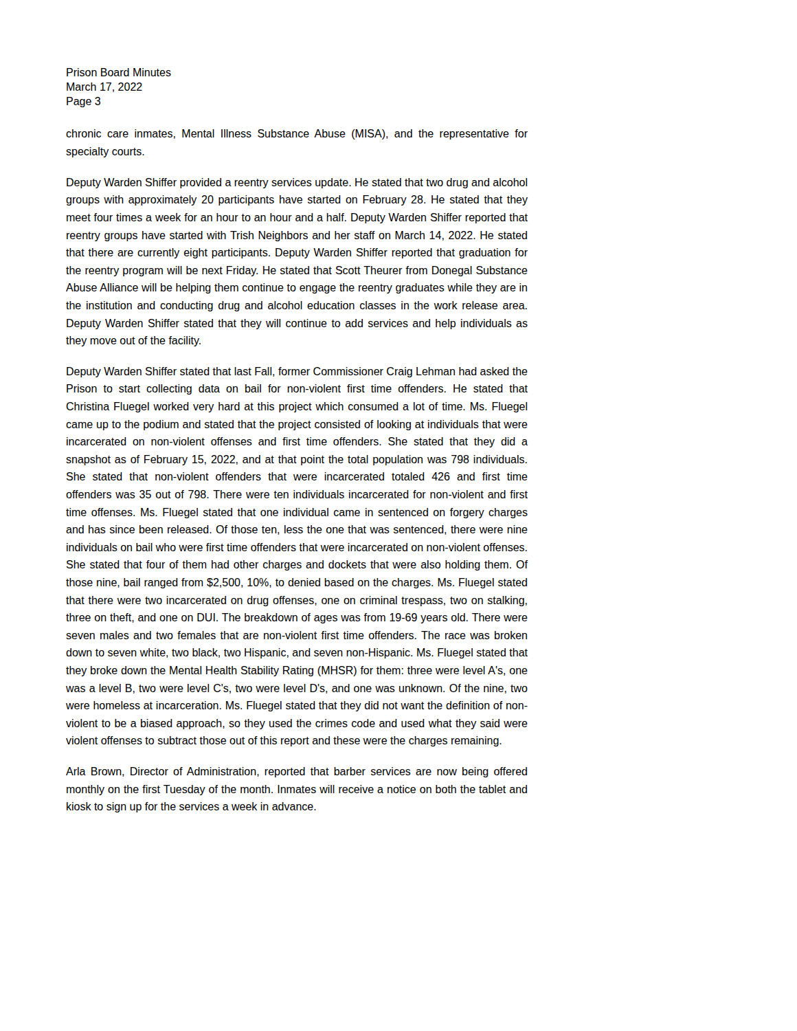Prison Board Minutes
March 17, 2022
Page 3
chronic care inmates, Mental Illness Substance Abuse (MISA), and the representative for specialty courts.
Deputy Warden Shiffer provided a reentry services update. He stated that two drug and alcohol groups with approximately 20 participants have started on February 28. He stated that they meet four times a week for an hour to an hour and a half. Deputy Warden Shiffer reported that reentry groups have started with Trish Neighbors and her staff on March 14, 2022. He stated that there are currently eight participants. Deputy Warden Shiffer reported that graduation for the reentry program will be next Friday. He stated that Scott Theurer from Donegal Substance Abuse Alliance will be helping them continue to engage the reentry graduates while they are in the institution and conducting drug and alcohol education classes in the work release area. Deputy Warden Shiffer stated that they will continue to add services and help individuals as they move out of the facility.
Deputy Warden Shiffer stated that last Fall, former Commissioner Craig Lehman had asked the Prison to start collecting data on bail for non-violent first time offenders. He stated that Christina Fluegel worked very hard at this project which consumed a lot of time. Ms. Fluegel came up to the podium and stated that the project consisted of looking at individuals that were incarcerated on non-violent offenses and first time offenders. She stated that they did a snapshot as of February 15, 2022, and at that point the total population was 798 individuals. She stated that non-violent offenders that were incarcerated totaled 426 and first time offenders was 35 out of 798. There were ten individuals incarcerated for non-violent and first time offenses. Ms. Fluegel stated that one individual came in sentenced on forgery charges and has since been released. Of those ten, less the one that was sentenced, there were nine individuals on bail who were first time offenders that were incarcerated on non-violent offenses. She stated that four of them had other charges and dockets that were also holding them. Of those nine, bail ranged from $2,500, 10%, to denied based on the charges. Ms. Fluegel stated that there were two incarcerated on drug offenses, one on criminal trespass, two on stalking, three on theft, and one on DUI. The breakdown of ages was from 19-69 years old. There were seven males and two females that are non-violent first time offenders. The race was broken down to seven white, two black, two Hispanic, and seven non-Hispanic. Ms. Fluegel stated that they broke down the Mental Health Stability Rating (MHSR) for them: three were level A's, one was a level B, two were level C's, two were level D's, and one was unknown. Of the nine, two were homeless at incarceration. Ms. Fluegel stated that they did not want the definition of non-violent to be a biased approach, so they used the crimes code and used what they said were violent offenses to subtract those out of this report and these were the charges remaining.
Arla Brown, Director of Administration, reported that barber services are now being offered monthly on the first Tuesday of the month. Inmates will receive a notice on both the tablet and kiosk to sign up for the services a week in advance.